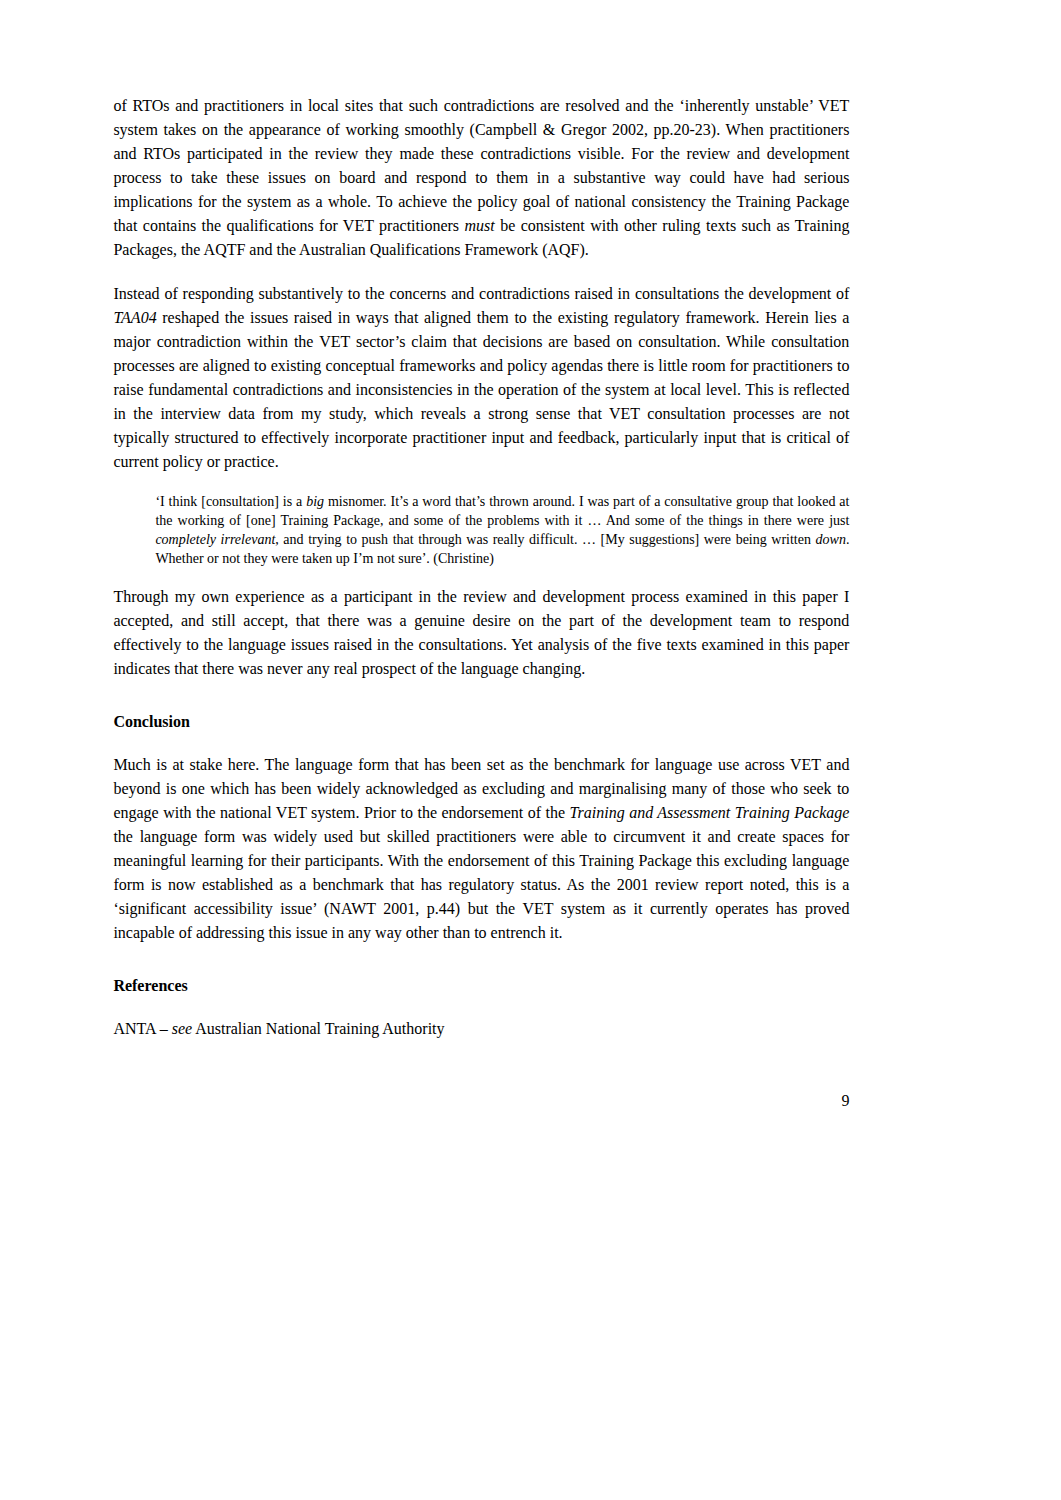of RTOs and practitioners in local sites that such contradictions are resolved and the ‘inherently unstable’ VET system takes on the appearance of working smoothly (Campbell & Gregor 2002, pp.20-23). When practitioners and RTOs participated in the review they made these contradictions visible. For the review and development process to take these issues on board and respond to them in a substantive way could have had serious implications for the system as a whole. To achieve the policy goal of national consistency the Training Package that contains the qualifications for VET practitioners must be consistent with other ruling texts such as Training Packages, the AQTF and the Australian Qualifications Framework (AQF).
Instead of responding substantively to the concerns and contradictions raised in consultations the development of TAA04 reshaped the issues raised in ways that aligned them to the existing regulatory framework. Herein lies a major contradiction within the VET sector’s claim that decisions are based on consultation. While consultation processes are aligned to existing conceptual frameworks and policy agendas there is little room for practitioners to raise fundamental contradictions and inconsistencies in the operation of the system at local level. This is reflected in the interview data from my study, which reveals a strong sense that VET consultation processes are not typically structured to effectively incorporate practitioner input and feedback, particularly input that is critical of current policy or practice.
‘I think [consultation] is a big misnomer. It’s a word that’s thrown around. I was part of a consultative group that looked at the working of [one] Training Package, and some of the problems with it … And some of the things in there were just completely irrelevant, and trying to push that through was really difficult. … [My suggestions] were being written down. Whether or not they were taken up I’m not sure’. (Christine)
Through my own experience as a participant in the review and development process examined in this paper I accepted, and still accept, that there was a genuine desire on the part of the development team to respond effectively to the language issues raised in the consultations. Yet analysis of the five texts examined in this paper indicates that there was never any real prospect of the language changing.
Conclusion
Much is at stake here. The language form that has been set as the benchmark for language use across VET and beyond is one which has been widely acknowledged as excluding and marginalising many of those who seek to engage with the national VET system. Prior to the endorsement of the Training and Assessment Training Package the language form was widely used but skilled practitioners were able to circumvent it and create spaces for meaningful learning for their participants. With the endorsement of this Training Package this excluding language form is now established as a benchmark that has regulatory status. As the 2001 review report noted, this is a ‘significant accessibility issue’ (NAWT 2001, p.44) but the VET system as it currently operates has proved incapable of addressing this issue in any way other than to entrench it.
References
ANTA – see Australian National Training Authority
9